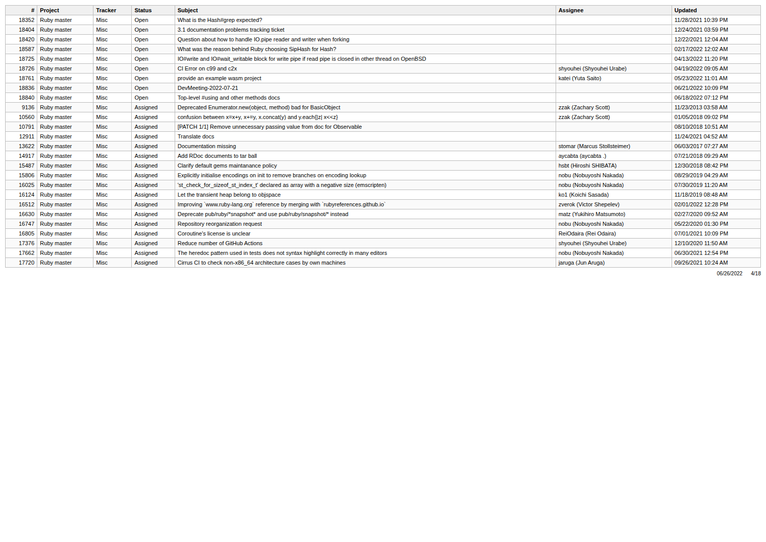| # | Project | Tracker | Status | Subject | Assignee | Updated |
| --- | --- | --- | --- | --- | --- | --- |
| 18352 | Ruby master | Misc | Open | What is the Hash#grep expected? | | 11/28/2021 10:39 PM |
| 18404 | Ruby master | Misc | Open | 3.1 documentation problems tracking ticket | | 12/24/2021 03:59 PM |
| 18420 | Ruby master | Misc | Open | Question about how to handle IO.pipe reader and writer when forking | | 12/22/2021 12:04 AM |
| 18587 | Ruby master | Misc | Open | What was the reason behind Ruby choosing SipHash for Hash? | | 02/17/2022 12:02 AM |
| 18725 | Ruby master | Misc | Open | IO#write and IO#wait_writable block for write pipe if read pipe is closed in other thread on OpenBSD | | 04/13/2022 11:20 PM |
| 18726 | Ruby master | Misc | Open | CI Error on c99 and c2x | shyouhei (Shyouhei Urabe) | 04/19/2022 09:05 AM |
| 18761 | Ruby master | Misc | Open | provide an example wasm project | katei (Yuta Saito) | 05/23/2022 11:01 AM |
| 18836 | Ruby master | Misc | Open | DevMeeting-2022-07-21 | | 06/21/2022 10:09 PM |
| 18840 | Ruby master | Misc | Open | Top-level #using and other methods docs | | 06/18/2022 07:12 PM |
| 9136 | Ruby master | Misc | Assigned | Deprecated Enumerator.new(object, method) bad for BasicObject | zzak (Zachary Scott) | 11/23/2013 03:58 AM |
| 10560 | Ruby master | Misc | Assigned | confusion between x=x+y, x+=y, x.concat(y) and y.each{/z/ x<<z} | zzak (Zachary Scott) | 01/05/2018 09:02 PM |
| 10791 | Ruby master | Misc | Assigned | [PATCH 1/1] Remove unnecessary passing value from doc for Observable | | 08/10/2018 10:51 AM |
| 12911 | Ruby master | Misc | Assigned | Translate docs | | 11/24/2021 04:52 AM |
| 13622 | Ruby master | Misc | Assigned | Documentation missing | stomar (Marcus Stollsteimer) | 06/03/2017 07:27 AM |
| 14917 | Ruby master | Misc | Assigned | Add RDoc documents to tar ball | aycabta (aycabta .) | 07/21/2018 09:29 AM |
| 15487 | Ruby master | Misc | Assigned | Clarify default gems maintanance policy | hsbt (Hiroshi SHIBATA) | 12/30/2018 08:42 PM |
| 15806 | Ruby master | Misc | Assigned | Explicitly initialise encodings on init to remove branches on encoding lookup | nobu (Nobuyoshi Nakada) | 08/29/2019 04:29 AM |
| 16025 | Ruby master | Misc | Assigned | 'st_check_for_sizeof_st_index_t' declared as array with a negative size (emscripten) | nobu (Nobuyoshi Nakada) | 07/30/2019 11:20 AM |
| 16124 | Ruby master | Misc | Assigned | Let the transient heap belong to objspace | ko1 (Koichi Sasada) | 11/18/2019 08:48 AM |
| 16512 | Ruby master | Misc | Assigned | Improving `www.ruby-lang.org` reference by merging with `rubyreferences.github.io` | zverok (Victor Shepelev) | 02/01/2022 12:28 PM |
| 16630 | Ruby master | Misc | Assigned | Deprecate pub/ruby/*snapshot* and use pub/ruby/snapshot/* instead | matz (Yukihiro Matsumoto) | 02/27/2020 09:52 AM |
| 16747 | Ruby master | Misc | Assigned | Repository reorganization request | nobu (Nobuyoshi Nakada) | 05/22/2020 01:30 PM |
| 16805 | Ruby master | Misc | Assigned | Coroutine's license is unclear | ReiOdaira (Rei Odaira) | 07/01/2021 10:09 PM |
| 17376 | Ruby master | Misc | Assigned | Reduce number of GitHub Actions | shyouhei (Shyouhei Urabe) | 12/10/2020 11:50 AM |
| 17662 | Ruby master | Misc | Assigned | The heredoc pattern used in tests does not syntax highlight correctly in many editors | nobu (Nobuyoshi Nakada) | 06/30/2021 12:54 PM |
| 17720 | Ruby master | Misc | Assigned | Cirrus CI to check non-x86_64 architecture cases by own machines | jaruga (Jun Aruga) | 09/26/2021 10:24 AM |
06/26/2022 4/18